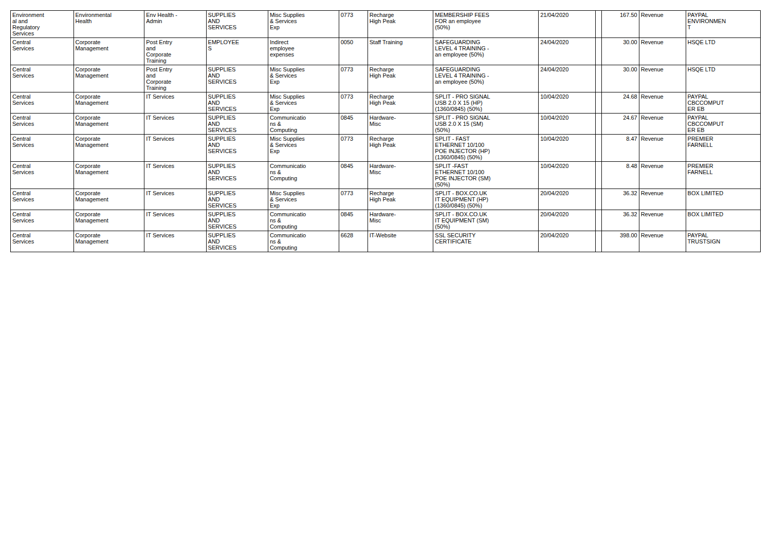| Environment al and Regulatory Services | Environmental Health | Env Health - Admin | SUPPLIES AND SERVICES | Misc Supplies & Services Exp | 0773 | Recharge High Peak | MEMBERSHIP FEES FOR an employee (50%) | 21/04/2020 | | 167.50 | Revenue | PAYPAL ENVIRONMEN T |
| Central Services | Corporate Management | Post Entry and Corporate Training | EMPLOYEE S | Indirect employee expenses | 0050 | Staff Training | SAFEGUARDING LEVEL 4 TRAINING - an employee (50%) | 24/04/2020 | | 30.00 | Revenue | HSQE LTD |
| Central Services | Corporate Management | Post Entry and Corporate Training | SUPPLIES AND SERVICES | Misc Supplies & Services Exp | 0773 | Recharge High Peak | SAFEGUARDING LEVEL 4 TRAINING - an employee (50%) | 24/04/2020 | | 30.00 | Revenue | HSQE LTD |
| Central Services | Corporate Management | IT Services | SUPPLIES AND SERVICES | Misc Supplies & Services Exp | 0773 | Recharge High Peak | SPLIT - PRO SIGNAL USB 2.0 X 15 (HP) (1360/0845) (50%) | 10/04/2020 | | 24.68 | Revenue | PAYPAL CBCCOMPUT ER EB |
| Central Services | Corporate Management | IT Services | SUPPLIES AND SERVICES | Communicatio ns & Computing | 0845 | Hardware- Misc | SPLIT - PRO SIGNAL USB 2.0 X 15 (SM) (50%) | 10/04/2020 | | 24.67 | Revenue | PAYPAL CBCCOMPUT ER EB |
| Central Services | Corporate Management | IT Services | SUPPLIES AND SERVICES | Misc Supplies & Services Exp | 0773 | Recharge High Peak | SPLIT - FAST ETHERNET 10/100 POE INJECTOR (HP) (1360/0845) (50%) | 10/04/2020 | | 8.47 | Revenue | PREMIER FARNELL |
| Central Services | Corporate Management | IT Services | SUPPLIES AND SERVICES | Communicatio ns & Computing | 0845 | Hardware- Misc | SPLIT -FAST ETHERNET 10/100 POE INJECTOR (SM) (50%) | 10/04/2020 | | 8.48 | Revenue | PREMIER FARNELL |
| Central Services | Corporate Management | IT Services | SUPPLIES AND SERVICES | Misc Supplies & Services Exp | 0773 | Recharge High Peak | SPLIT - BOX.CO.UK IT EQUIPMENT (HP) (1360/0845) (50%) | 20/04/2020 | | 36.32 | Revenue | BOX LIMITED |
| Central Services | Corporate Management | IT Services | SUPPLIES AND SERVICES | Communicatio ns & Computing | 0845 | Hardware- Misc | SPLIT - BOX.CO.UK IT EQUIPMENT (SM) (50%) | 20/04/2020 | | 36.32 | Revenue | BOX LIMITED |
| Central Services | Corporate Management | IT Services | SUPPLIES AND SERVICES | Communicatio ns & Computing | 6628 | IT-Website | SSL SECURITY CERTIFICATE | 20/04/2020 | | 398.00 | Revenue | PAYPAL TRUSTSIGN |